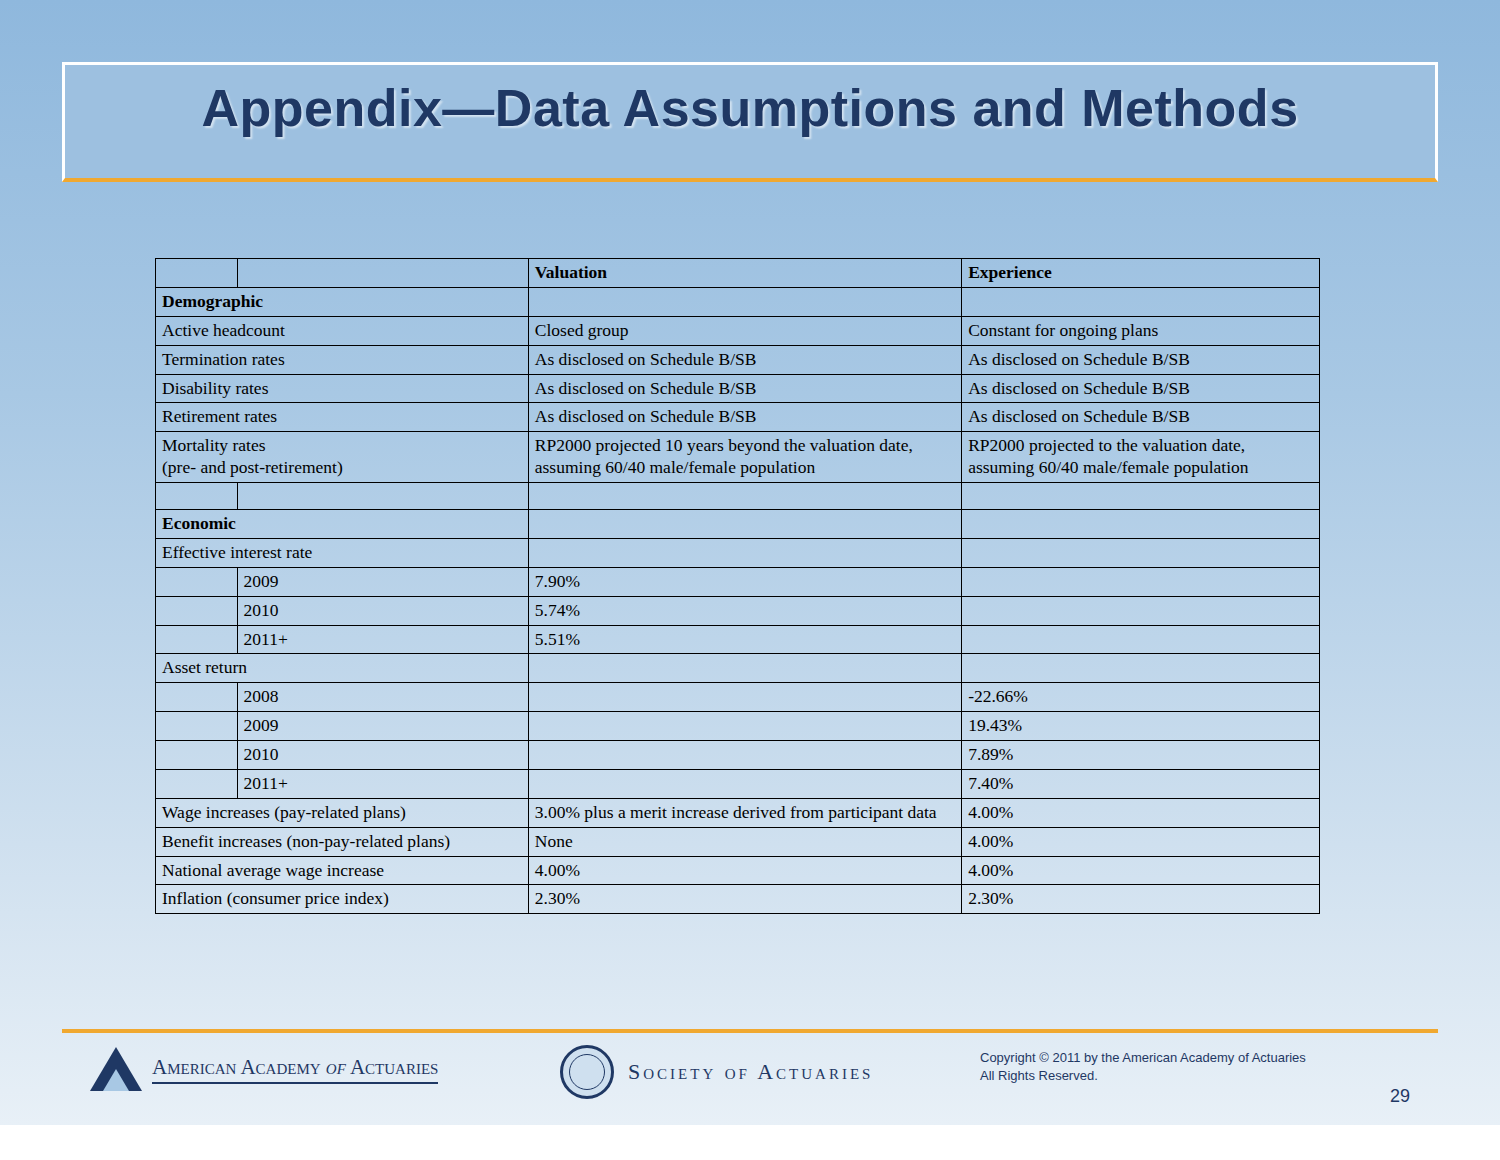Appendix—Data Assumptions and Methods
| | | Valuation | Experience |
| Demographic | | |
| Active headcount | Closed group | Constant for ongoing plans |
| Termination rates | As disclosed on Schedule B/SB | As disclosed on Schedule B/SB |
| Disability rates | As disclosed on Schedule B/SB | As disclosed on Schedule B/SB |
| Retirement rates | As disclosed on Schedule B/SB | As disclosed on Schedule B/SB |
| Mortality rates (pre- and post-retirement) | RP2000 projected 10 years beyond the valuation date, assuming 60/40 male/female population | RP2000 projected to the valuation date, assuming 60/40 male/female population |
| Economic | | |
| Effective interest rate | | |
| | 2009 | 7.90% | |
| | 2010 | 5.74% | |
| | 2011+ | 5.51% | |
| Asset return | | |
| | 2008 | | -22.66% |
| | 2009 | | 19.43% |
| | 2010 | | 7.89% |
| | 2011+ | | 7.40% |
| Wage increases (pay-related plans) | 3.00% plus a merit increase derived from participant data | 4.00% |
| Benefit increases (non-pay-related plans) | None | 4.00% |
| National average wage increase | 4.00% | 4.00% |
| Inflation (consumer price index) | 2.30% | 2.30% |
American Academy of Actuaries
Society of Actuaries
Copyright © 2011 by the American Academy of Actuaries
All Rights Reserved.
29